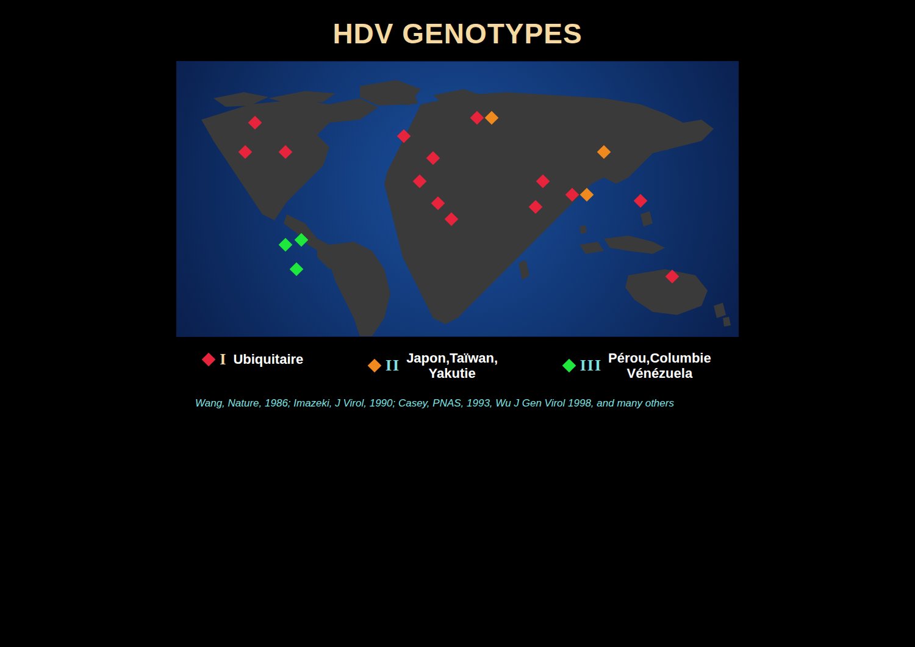HDV GENOTYPES
I Ubiquitaire
II Japon,Taïwan,
Yakutie
III Pérou,Columbie
Vénézuela
Wang, Nature, 1986; Imazeki, J Virol, 1990; Casey, PNAS, 1993, Wu J Gen Virol 1998, and many others